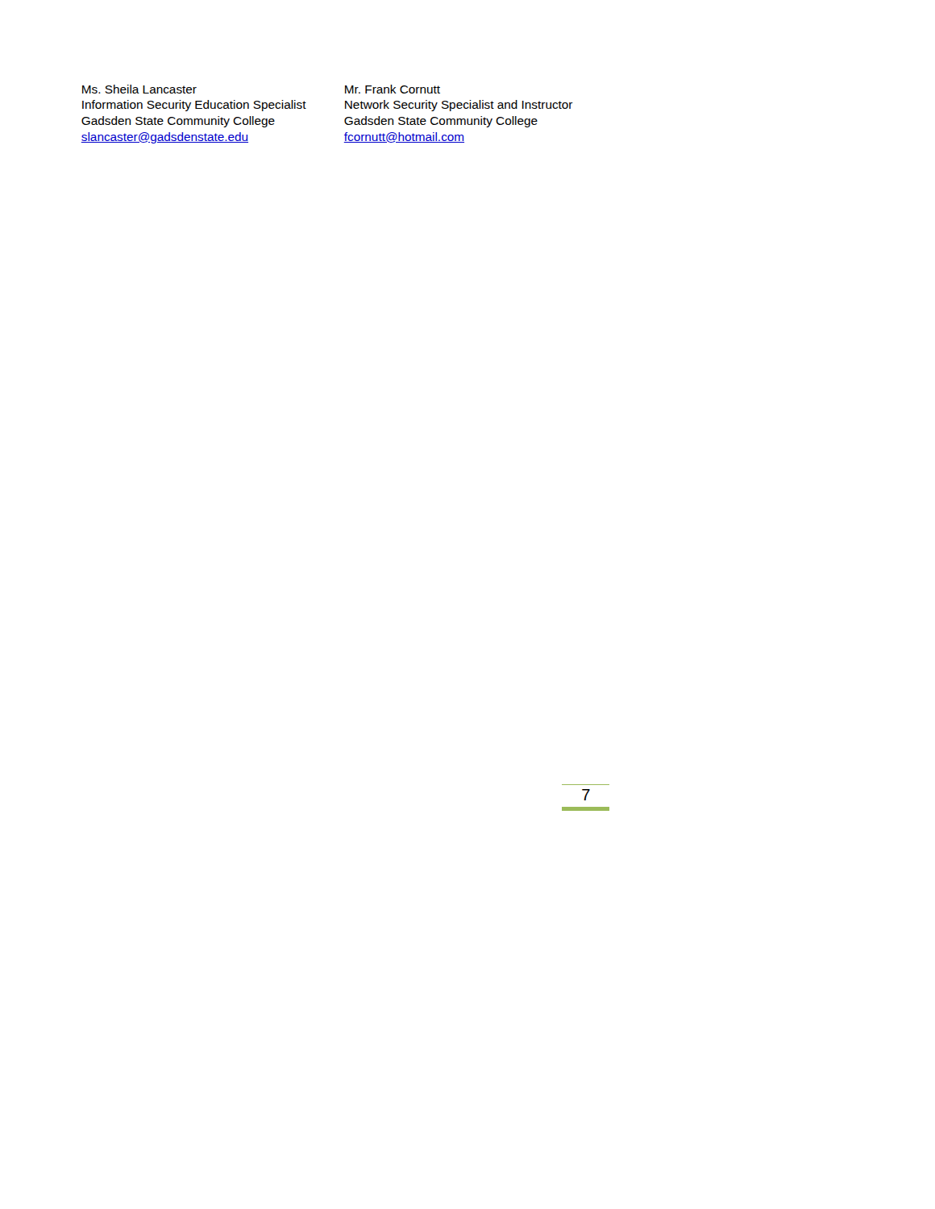| Ms. Sheila Lancaster Information Security Education Specialist Gadsden State Community College slancaster@gadsdenstate.edu | Mr. Frank Cornutt Network Security Specialist and Instructor Gadsden State Community College fcornutt@hotmail.com |
7